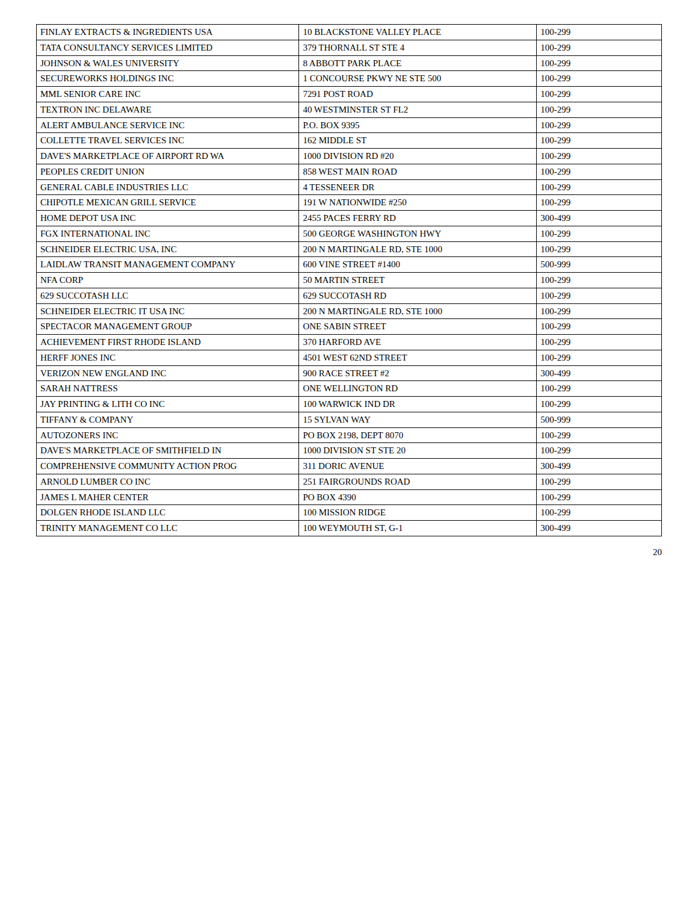| FINLAY EXTRACTS & INGREDIENTS USA | 10 BLACKSTONE VALLEY PLACE | 100-299 |
| TATA CONSULTANCY SERVICES LIMITED | 379 THORNALL ST STE 4 | 100-299 |
| JOHNSON & WALES UNIVERSITY | 8 ABBOTT PARK PLACE | 100-299 |
| SECUREWORKS HOLDINGS INC | 1 CONCOURSE PKWY NE STE 500 | 100-299 |
| MML SENIOR CARE INC | 7291 POST ROAD | 100-299 |
| TEXTRON INC DELAWARE | 40 WESTMINSTER ST FL2 | 100-299 |
| ALERT AMBULANCE SERVICE INC | P.O. BOX 9395 | 100-299 |
| COLLETTE TRAVEL SERVICES INC | 162 MIDDLE ST | 100-299 |
| DAVE'S MARKETPLACE OF AIRPORT RD WA | 1000 DIVISION RD #20 | 100-299 |
| PEOPLES CREDIT UNION | 858 WEST MAIN ROAD | 100-299 |
| GENERAL CABLE INDUSTRIES LLC | 4 TESSENEER DR | 100-299 |
| CHIPOTLE MEXICAN GRILL SERVICE | 191 W NATIONWIDE #250 | 100-299 |
| HOME DEPOT USA INC | 2455 PACES FERRY RD | 300-499 |
| FGX INTERNATIONAL INC | 500 GEORGE WASHINGTON HWY | 100-299 |
| SCHNEIDER ELECTRIC USA, INC | 200 N MARTINGALE RD, STE 1000 | 100-299 |
| LAIDLAW TRANSIT MANAGEMENT COMPANY | 600 VINE STREET #1400 | 500-999 |
| NFA CORP | 50 MARTIN STREET | 100-299 |
| 629 SUCCOTASH LLC | 629 SUCCOTASH RD | 100-299 |
| SCHNEIDER ELECTRIC IT USA INC | 200 N MARTINGALE RD, STE 1000 | 100-299 |
| SPECTACOR MANAGEMENT GROUP | ONE SABIN STREET | 100-299 |
| ACHIEVEMENT FIRST RHODE ISLAND | 370 HARFORD AVE | 100-299 |
| HERFF JONES INC | 4501 WEST 62ND STREET | 100-299 |
| VERIZON NEW ENGLAND INC | 900 RACE STREET #2 | 300-499 |
| SARAH NATTRESS | ONE WELLINGTON RD | 100-299 |
| JAY PRINTING & LITH CO INC | 100 WARWICK IND DR | 100-299 |
| TIFFANY & COMPANY | 15 SYLVAN WAY | 500-999 |
| AUTOZONERS INC | PO BOX 2198, DEPT 8070 | 100-299 |
| DAVE'S MARKETPLACE OF SMITHFIELD IN | 1000 DIVISION ST STE 20 | 100-299 |
| COMPREHENSIVE COMMUNITY ACTION PROG | 311 DORIC AVENUE | 300-499 |
| ARNOLD LUMBER CO INC | 251 FAIRGROUNDS ROAD | 100-299 |
| JAMES L MAHER CENTER | PO BOX 4390 | 100-299 |
| DOLGEN RHODE ISLAND LLC | 100 MISSION RIDGE | 100-299 |
| TRINITY MANAGEMENT CO LLC | 100 WEYMOUTH ST, G-1 | 300-499 |
20